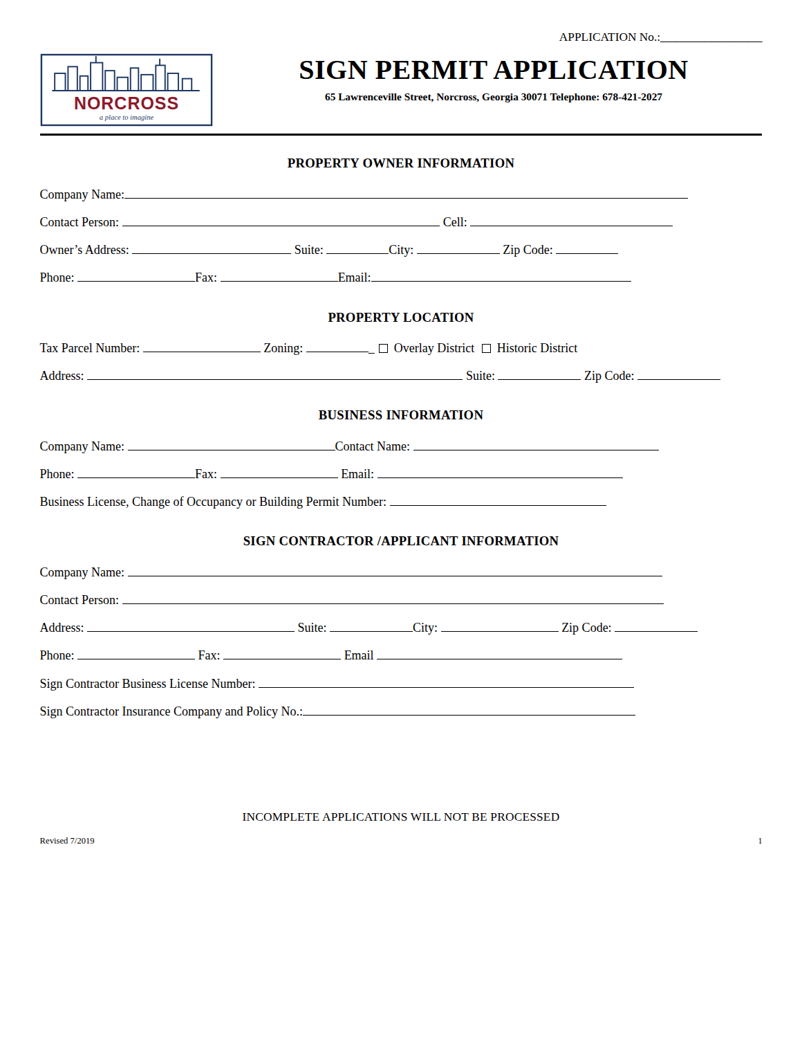APPLICATION No.:_________________
NORCROSS a place to imagine
SIGN PERMIT APPLICATION
65 Lawrenceville Street, Norcross, Georgia 30071 Telephone: 678-421-2027
PROPERTY OWNER INFORMATION
Company Name:
Contact Person: Cell:
Owner’s Address: Suite: City: Zip Code:
Phone: Fax: Email:
PROPERTY LOCATION
Tax Parcel Number: Zoning: _ Overlay District Historic District
Address: Suite: Zip Code:
BUSINESS INFORMATION
Company Name: Contact Name:
Phone: Fax: Email:
Business License, Change of Occupancy or Building Permit Number:
SIGN CONTRACTOR /APPLICANT INFORMATION
Company Name:
Contact Person:
Address: Suite: City: Zip Code:
Phone: Fax: Email
Sign Contractor Business License Number:
Sign Contractor Insurance Company and Policy No.:
Revised 7/2019
INCOMPLETE APPLICATIONS WILL NOT BE PROCESSED
1